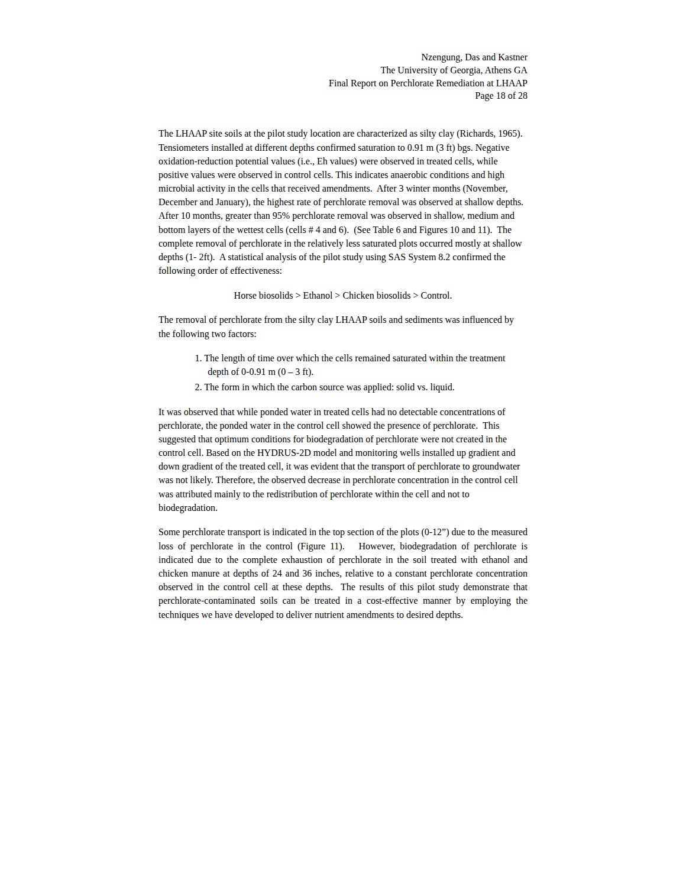Nzengung, Das and Kastner
The University of Georgia, Athens GA
Final Report on Perchlorate Remediation at LHAAP
Page 18 of 28
The LHAAP site soils at the pilot study location are characterized as silty clay (Richards, 1965). Tensiometers installed at different depths confirmed saturation to 0.91 m (3 ft) bgs. Negative oxidation-reduction potential values (i.e., Eh values) were observed in treated cells, while positive values were observed in control cells. This indicates anaerobic conditions and high microbial activity in the cells that received amendments. After 3 winter months (November, December and January), the highest rate of perchlorate removal was observed at shallow depths. After 10 months, greater than 95% perchlorate removal was observed in shallow, medium and bottom layers of the wettest cells (cells # 4 and 6). (See Table 6 and Figures 10 and 11). The complete removal of perchlorate in the relatively less saturated plots occurred mostly at shallow depths (1- 2ft). A statistical analysis of the pilot study using SAS System 8.2 confirmed the following order of effectiveness:
Horse biosolids > Ethanol > Chicken biosolids > Control.
The removal of perchlorate from the silty clay LHAAP soils and sediments was influenced by the following two factors:
1. The length of time over which the cells remained saturated within the treatment depth of 0-0.91 m (0 – 3 ft).
2. The form in which the carbon source was applied: solid vs. liquid.
It was observed that while ponded water in treated cells had no detectable concentrations of perchlorate, the ponded water in the control cell showed the presence of perchlorate. This suggested that optimum conditions for biodegradation of perchlorate were not created in the control cell. Based on the HYDRUS-2D model and monitoring wells installed up gradient and down gradient of the treated cell, it was evident that the transport of perchlorate to groundwater was not likely. Therefore, the observed decrease in perchlorate concentration in the control cell was attributed mainly to the redistribution of perchlorate within the cell and not to biodegradation.
Some perchlorate transport is indicated in the top section of the plots (0-12”) due to the measured loss of perchlorate in the control (Figure 11). However, biodegradation of perchlorate is indicated due to the complete exhaustion of perchlorate in the soil treated with ethanol and chicken manure at depths of 24 and 36 inches, relative to a constant perchlorate concentration observed in the control cell at these depths. The results of this pilot study demonstrate that perchlorate-contaminated soils can be treated in a cost-effective manner by employing the techniques we have developed to deliver nutrient amendments to desired depths.